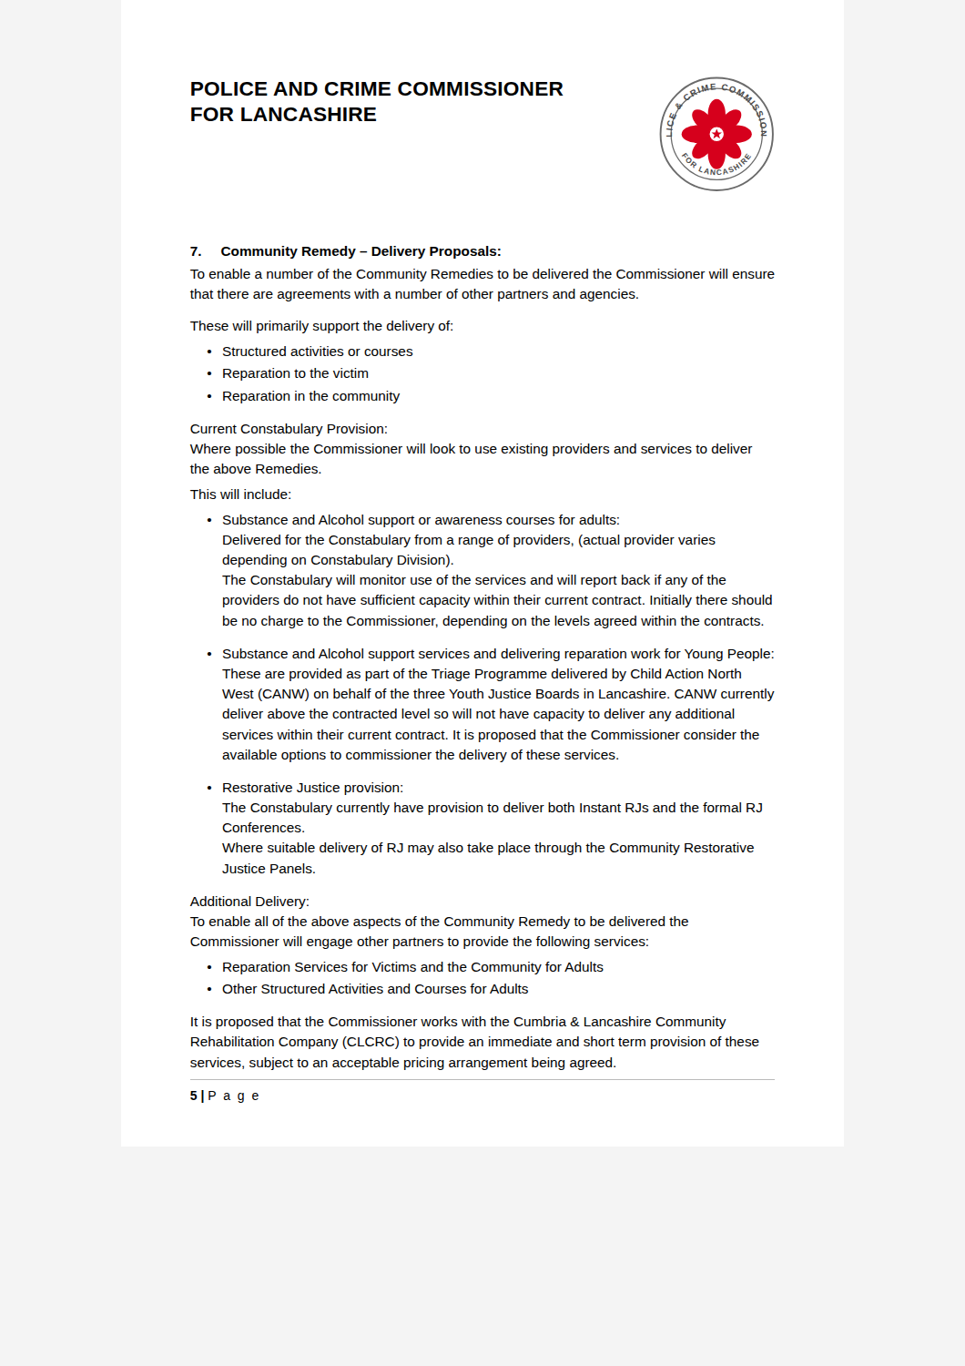POLICE AND CRIME COMMISSIONER
FOR LANCASHIRE
POLICE & CRIME COMMISSIONER FOR LANCASHIRE
7. Community Remedy – Delivery Proposals:
To enable a number of the Community Remedies to be delivered the Commissioner will ensure that there are agreements with a number of other partners and agencies.
These will primarily support the delivery of:
Structured activities or courses
Reparation to the victim
Reparation in the community
Current Constabulary Provision:
Where possible the Commissioner will look to use existing providers and services to deliver the above Remedies.
This will include:
Substance and Alcohol support or awareness courses for adults:
Delivered for the Constabulary from a range of providers, (actual provider varies depending on Constabulary Division).
The Constabulary will monitor use of the services and will report back if any of the providers do not have sufficient capacity within their current contract. Initially there should be no charge to the Commissioner, depending on the levels agreed within the contracts.
Substance and Alcohol support services and delivering reparation work for Young People:
These are provided as part of the Triage Programme delivered by Child Action North West (CANW) on behalf of the three Youth Justice Boards in Lancashire. CANW currently deliver above the contracted level so will not have capacity to deliver any additional services within their current contract. It is proposed that the Commissioner consider the available options to commissioner the delivery of these services.
Restorative Justice provision:
The Constabulary currently have provision to deliver both Instant RJs and the formal RJ Conferences.
Where suitable delivery of RJ may also take place through the Community Restorative Justice Panels.
Additional Delivery:
To enable all of the above aspects of the Community Remedy to be delivered the Commissioner will engage other partners to provide the following services:
Reparation Services for Victims and the Community for Adults
Other Structured Activities and Courses for Adults
It is proposed that the Commissioner works with the Cumbria & Lancashire Community Rehabilitation Company (CLCRC) to provide an immediate and short term provision of these services, subject to an acceptable pricing arrangement being agreed.
5 | P a g e